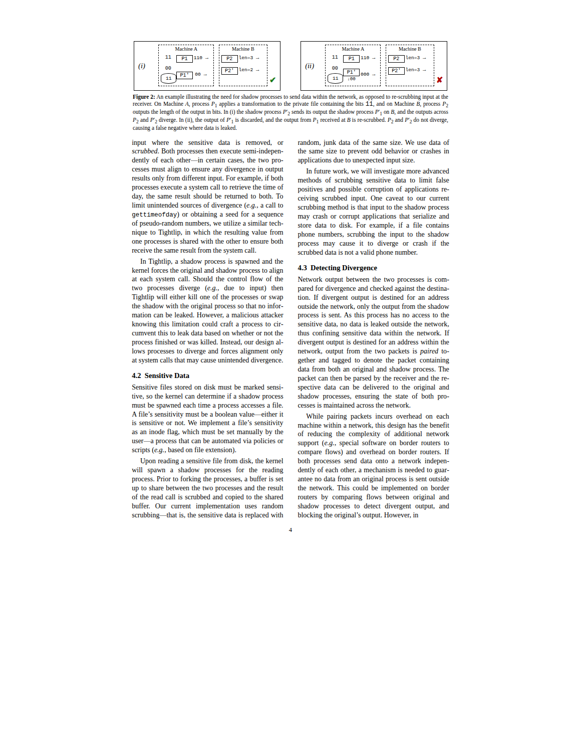(i)
Machine A
11
P1
110 →
00
11
P1'
00 →
Machine B
P2
len=3 →
P2'
len=2 →
✔
(ii)
Machine A
11
P1
110 →
00
11
P1'
↓00
000 →
Machine B
P2
len=3 →
P2'
len=3 →
✘
Figure 2: An example illustrating the need for shadow processes to send data within the network, as opposed to re-scrubbing input at the receiver. On Machine A, process P1 applies a transformation to the private file containing the bits 11, and on Machine B, process P2 outputs the length of the output in bits. In (i) the shadow process P′2 sends its output the shadow process P′1 on B, and the outputs across P2 and P′2 diverge. In (ii), the output of P′1 is discarded, and the output from P1 received at B is re-scrubbed. P2 and P′2 do not diverge, causing a false negative where data is leaked.
input where the sensitive data is removed, or scrubbed. Both processes then execute semi-independently of each other—in certain cases, the two processes must align to ensure any divergence in output results only from different input. For example, if both processes execute a system call to retrieve the time of day, the same result should be returned to both. To limit unintended sources of divergence (e.g., a call to gettimeofday) or obtaining a seed for a sequence of pseudo-random numbers, we utilize a similar technique to Tightlip, in which the resulting value from one processes is shared with the other to ensure both receive the same result from the system call.
In Tightlip, a shadow process is spawned and the kernel forces the original and shadow process to align at each system call. Should the control flow of the two processes diverge (e.g., due to input) then Tightlip will either kill one of the processes or swap the shadow with the original process so that no information can be leaked. However, a malicious attacker knowing this limitation could craft a process to circumvent this to leak data based on whether or not the process finished or was killed. Instead, our design allows processes to diverge and forces alignment only at system calls that may cause unintended divergence.
4.2 Sensitive Data
Sensitive files stored on disk must be marked sensitive, so the kernel can determine if a shadow process must be spawned each time a process accesses a file. A file’s sensitivity must be a boolean value—either it is sensitive or not. We implement a file’s sensitivity as an inode flag, which must be set manually by the user—a process that can be automated via policies or scripts (e.g., based on file extension).
Upon reading a sensitive file from disk, the kernel will spawn a shadow processes for the reading process. Prior to forking the processes, a buffer is set up to share between the two processes and the result of the read call is scrubbed and copied to the shared buffer. Our current implementation uses random scrubbing—that is, the sensitive data is replaced with random, junk data of the same size. We use data of the same size to prevent odd behavior or crashes in applications due to unexpected input size.
In future work, we will investigate more advanced methods of scrubbing sensitive data to limit false positives and possible corruption of applications receiving scrubbed input. One caveat to our current scrubbing method is that input to the shadow process may crash or corrupt applications that serialize and store data to disk. For example, if a file contains phone numbers, scrubbing the input to the shadow process may cause it to diverge or crash if the scrubbed data is not a valid phone number.
4.3 Detecting Divergence
Network output between the two processes is compared for divergence and checked against the destination. If divergent output is destined for an address outside the network, only the output from the shadow process is sent. As this process has no access to the sensitive data, no data is leaked outside the network, thus confining sensitive data within the network. If divergent output is destined for an address within the network, output from the two packets is paired together and tagged to denote the packet containing data from both an original and shadow process. The packet can then be parsed by the receiver and the respective data can be delivered to the original and shadow processes, ensuring the state of both processes is maintained across the network.
While pairing packets incurs overhead on each machine within a network, this design has the benefit of reducing the complexity of additional network support (e.g., special software on border routers to compare flows) and overhead on border routers. If both processes send data onto a network independently of each other, a mechanism is needed to guarantee no data from an original process is sent outside the network. This could be implemented on border routers by comparing flows between original and shadow processes to detect divergent output, and blocking the original’s output. However, in
4